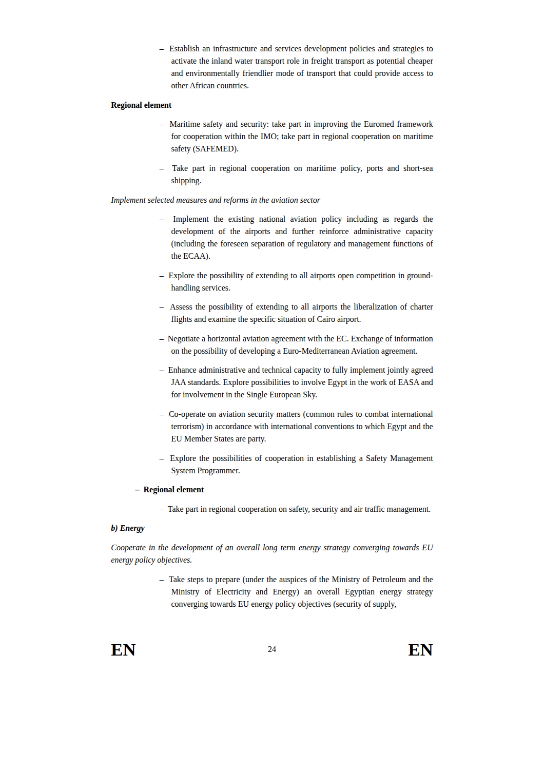– Establish an infrastructure and services development policies and strategies to activate the inland water transport role in freight transport as potential cheaper and environmentally friendlier mode of transport that could provide access to other African countries.
Regional element
– Maritime safety and security: take part in improving the Euromed framework for cooperation within the IMO; take part in regional cooperation on maritime safety (SAFEMED).
– Take part in regional cooperation on maritime policy, ports and short-sea shipping.
Implement selected measures and reforms in the aviation sector
– Implement the existing national aviation policy including as regards the development of the airports and further reinforce administrative capacity (including the foreseen separation of regulatory and management functions of the ECAA).
– Explore the possibility of extending to all airports open competition in ground-handling services.
– Assess the possibility of extending to all airports the liberalization of charter flights and examine the specific situation of Cairo airport.
– Negotiate a horizontal aviation agreement with the EC. Exchange of information on the possibility of developing a Euro-Mediterranean Aviation agreement.
– Enhance administrative and technical capacity to fully implement jointly agreed JAA standards. Explore possibilities to involve Egypt in the work of EASA and for involvement in the Single European Sky.
– Co-operate on aviation security matters (common rules to combat international terrorism) in accordance with international conventions to which Egypt and the EU Member States are party.
– Explore the possibilities of cooperation in establishing a Safety Management System Programmer.
– Regional element
– Take part in regional cooperation on safety, security and air traffic management.
b) Energy
Cooperate in the development of an overall long term energy strategy converging towards EU energy policy objectives.
– Take steps to prepare (under the auspices of the Ministry of Petroleum and the Ministry of Electricity and Energy) an overall Egyptian energy strategy converging towards EU energy policy objectives (security of supply,
EN
24
EN